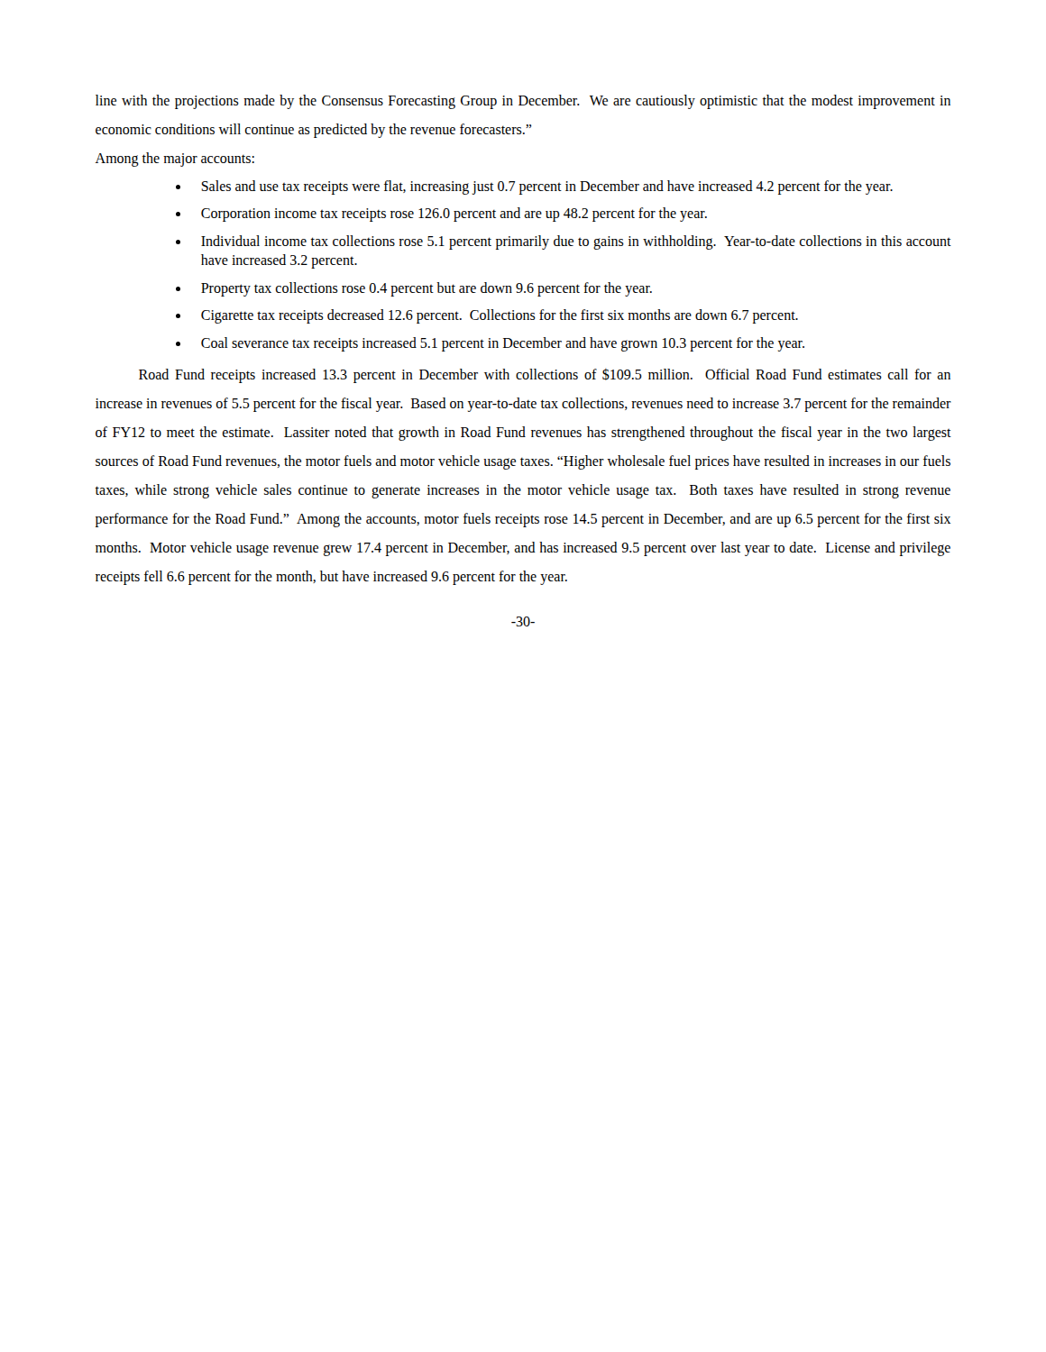line with the projections made by the Consensus Forecasting Group in December. We are cautiously optimistic that the modest improvement in economic conditions will continue as predicted by the revenue forecasters.”
Among the major accounts:
Sales and use tax receipts were flat, increasing just 0.7 percent in December and have increased 4.2 percent for the year.
Corporation income tax receipts rose 126.0 percent and are up 48.2 percent for the year.
Individual income tax collections rose 5.1 percent primarily due to gains in withholding. Year-to-date collections in this account have increased 3.2 percent.
Property tax collections rose 0.4 percent but are down 9.6 percent for the year.
Cigarette tax receipts decreased 12.6 percent. Collections for the first six months are down 6.7 percent.
Coal severance tax receipts increased 5.1 percent in December and have grown 10.3 percent for the year.
Road Fund receipts increased 13.3 percent in December with collections of $109.5 million. Official Road Fund estimates call for an increase in revenues of 5.5 percent for the fiscal year. Based on year-to-date tax collections, revenues need to increase 3.7 percent for the remainder of FY12 to meet the estimate. Lassiter noted that growth in Road Fund revenues has strengthened throughout the fiscal year in the two largest sources of Road Fund revenues, the motor fuels and motor vehicle usage taxes. “Higher wholesale fuel prices have resulted in increases in our fuels taxes, while strong vehicle sales continue to generate increases in the motor vehicle usage tax. Both taxes have resulted in strong revenue performance for the Road Fund.” Among the accounts, motor fuels receipts rose 14.5 percent in December, and are up 6.5 percent for the first six months. Motor vehicle usage revenue grew 17.4 percent in December, and has increased 9.5 percent over last year to date. License and privilege receipts fell 6.6 percent for the month, but have increased 9.6 percent for the year.
-30-